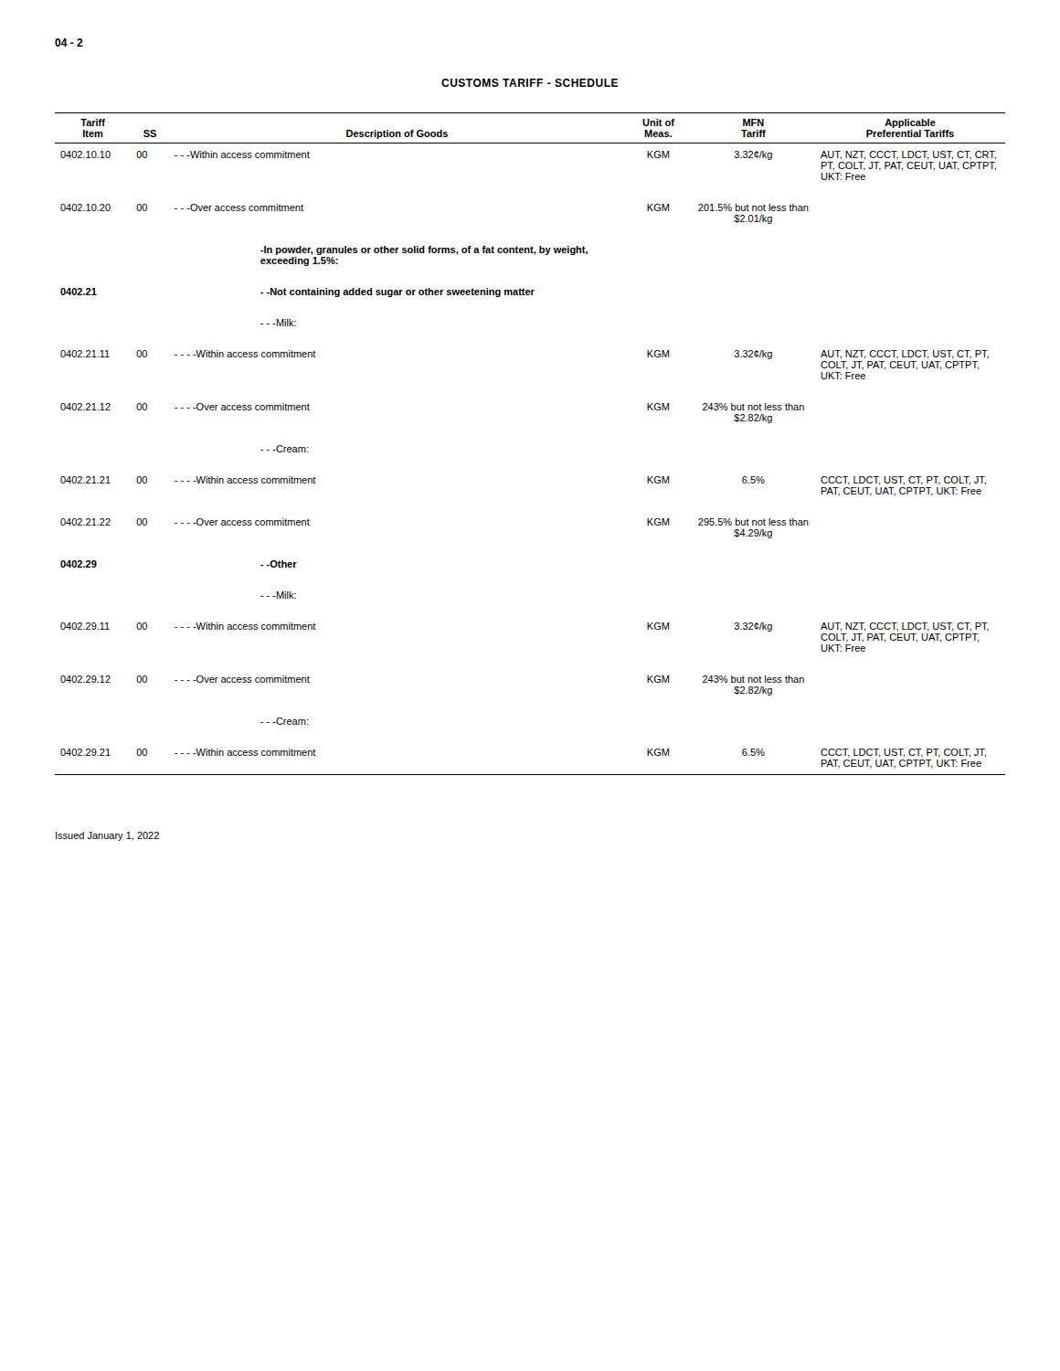04 - 2
CUSTOMS TARIFF - SCHEDULE
| Tariff Item | SS | Description of Goods | Unit of Meas. | MFN Tariff | Applicable Preferential Tariffs |
| --- | --- | --- | --- | --- | --- |
| 0402.10.10 | 00 | - - -Within access commitment | KGM | 3.32¢/kg | AUT, NZT, CCCT, LDCT, UST, CT, CRT, PT, COLT, JT, PAT, CEUT, UAT, CPTPT, UKT: Free |
| 0402.10.20 | 00 | - - -Over access commitment | KGM | 201.5% but not less than $2.01/kg | |
| | | -In powder, granules or other solid forms, of a fat content, by weight, exceeding 1.5%: | | | |
| 0402.21 | | - -Not containing added sugar or other sweetening matter | | | |
| | | - - -Milk: | | | |
| 0402.21.11 | 00 | - - - -Within access commitment | KGM | 3.32¢/kg | AUT, NZT, CCCT, LDCT, UST, CT, PT, COLT, JT, PAT, CEUT, UAT, CPTPT, UKT: Free |
| 0402.21.12 | 00 | - - - -Over access commitment | KGM | 243% but not less than $2.82/kg | |
| | | - - -Cream: | | | |
| 0402.21.21 | 00 | - - - -Within access commitment | KGM | 6.5% | CCCT, LDCT, UST, CT, PT, COLT, JT, PAT, CEUT, UAT, CPTPT, UKT: Free |
| 0402.21.22 | 00 | - - - -Over access commitment | KGM | 295.5% but not less than $4.29/kg | |
| 0402.29 | | - -Other | | | |
| | | - - -Milk: | | | |
| 0402.29.11 | 00 | - - - -Within access commitment | KGM | 3.32¢/kg | AUT, NZT, CCCT, LDCT, UST, CT, PT, COLT, JT, PAT, CEUT, UAT, CPTPT, UKT: Free |
| 0402.29.12 | 00 | - - - -Over access commitment | KGM | 243% but not less than $2.82/kg | |
| | | - - -Cream: | | | |
| 0402.29.21 | 00 | - - - -Within access commitment | KGM | 6.5% | CCCT, LDCT, UST, CT, PT, COLT, JT, PAT, CEUT, UAT, CPTPT, UKT: Free |
Issued January 1, 2022